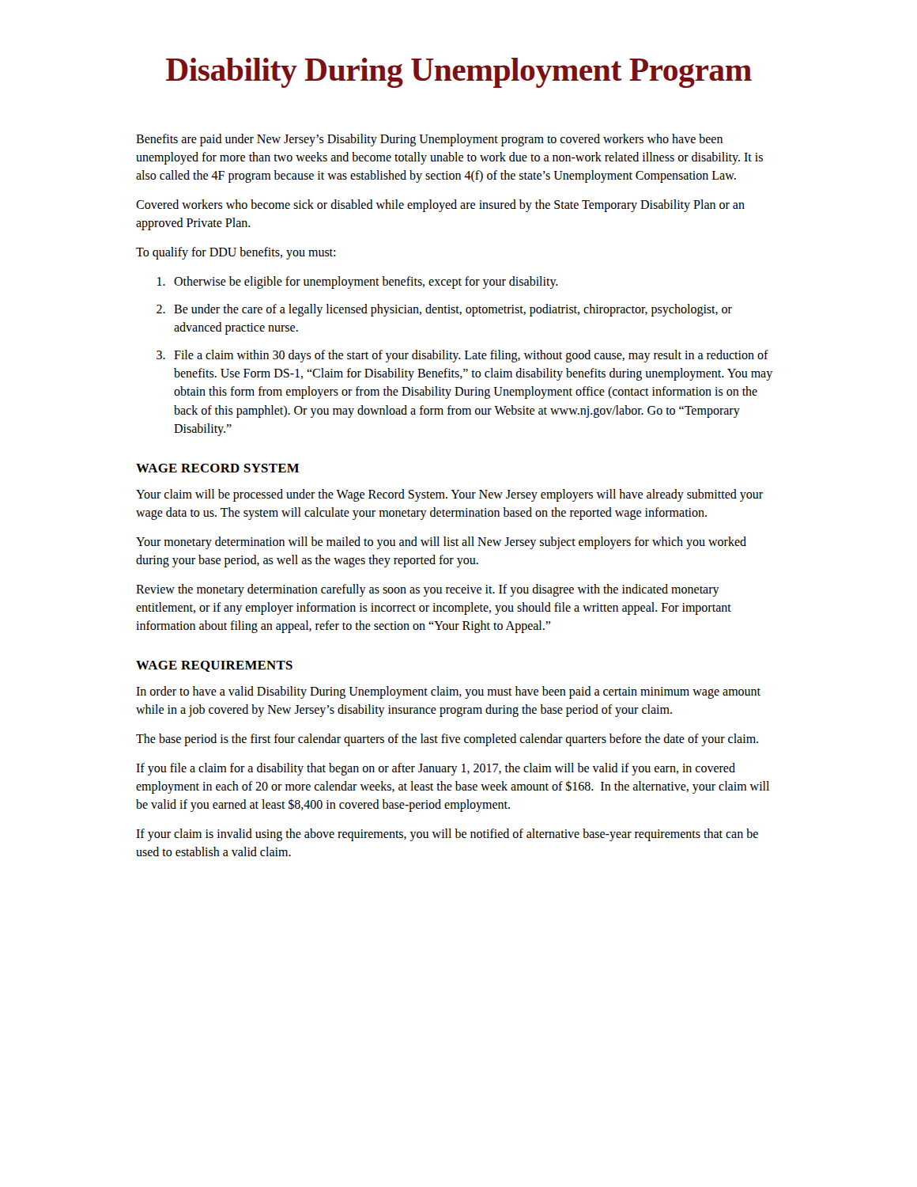Disability During Unemployment Program
Benefits are paid under New Jersey’s Disability During Unemployment program to covered workers who have been unemployed for more than two weeks and become totally unable to work due to a non-work related illness or disability. It is also called the 4F program because it was established by section 4(f) of the state’s Unemployment Compensation Law.
Covered workers who become sick or disabled while employed are insured by the State Temporary Disability Plan or an approved Private Plan.
To qualify for DDU benefits, you must:
Otherwise be eligible for unemployment benefits, except for your disability.
Be under the care of a legally licensed physician, dentist, optometrist, podiatrist, chiropractor, psychologist, or advanced practice nurse.
File a claim within 30 days of the start of your disability. Late filing, without good cause, may result in a reduction of benefits. Use Form DS-1, “Claim for Disability Benefits,” to claim disability benefits during unemployment. You may obtain this form from employers or from the Disability During Unemployment office (contact information is on the back of this pamphlet). Or you may download a form from our Website at www.nj.gov/labor. Go to “Temporary Disability.”
WAGE RECORD SYSTEM
Your claim will be processed under the Wage Record System. Your New Jersey employers will have already submitted your wage data to us. The system will calculate your monetary determination based on the reported wage information.
Your monetary determination will be mailed to you and will list all New Jersey subject employers for which you worked during your base period, as well as the wages they reported for you.
Review the monetary determination carefully as soon as you receive it. If you disagree with the indicated monetary entitlement, or if any employer information is incorrect or incomplete, you should file a written appeal. For important information about filing an appeal, refer to the section on “Your Right to Appeal.”
WAGE REQUIREMENTS
In order to have a valid Disability During Unemployment claim, you must have been paid a certain minimum wage amount while in a job covered by New Jersey’s disability insurance program during the base period of your claim.
The base period is the first four calendar quarters of the last five completed calendar quarters before the date of your claim.
If you file a claim for a disability that began on or after January 1, 2017, the claim will be valid if you earn, in covered employment in each of 20 or more calendar weeks, at least the base week amount of $168. In the alternative, your claim will be valid if you earned at least $8,400 in covered base-period employment.
If your claim is invalid using the above requirements, you will be notified of alternative base-year requirements that can be used to establish a valid claim.